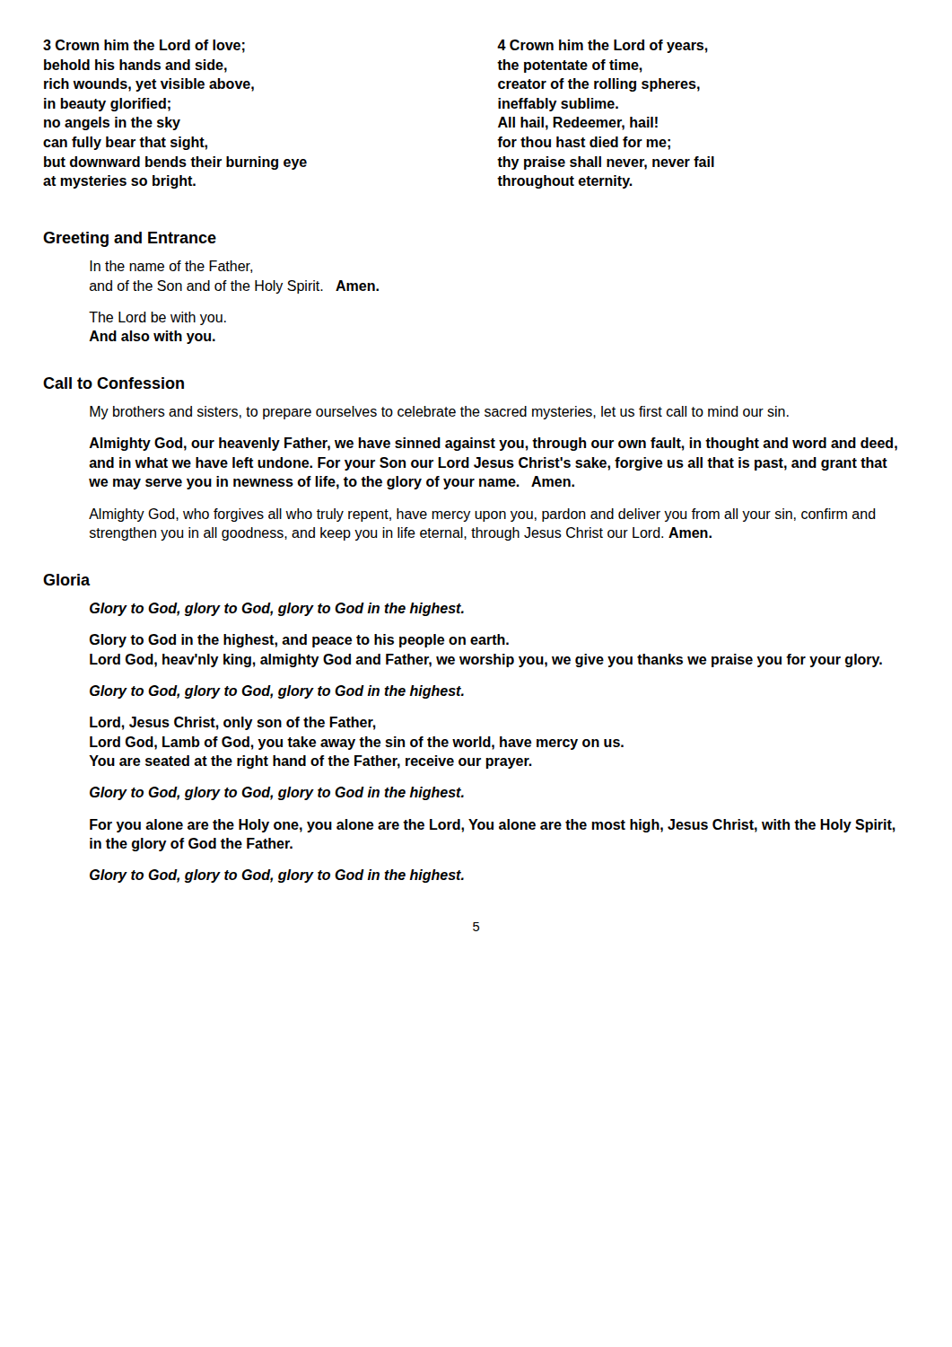3 Crown him the Lord of love;
behold his hands and side,
rich wounds, yet visible above,
in beauty glorified;
no angels in the sky
can fully bear that sight,
but downward bends their burning eye
at mysteries so bright.
4 Crown him the Lord of years,
the potentate of time,
creator of the rolling spheres,
ineffably sublime.
All hail, Redeemer, hail!
for thou hast died for me;
thy praise shall never, never fail
throughout eternity.
Greeting and Entrance
In the name of the Father,
and of the Son and of the Holy Spirit. Amen.
The Lord be with you.
And also with you.
Call to Confession
My brothers and sisters, to prepare ourselves to celebrate the sacred mysteries, let us first call to mind our sin.
Almighty God, our heavenly Father, we have sinned against you, through our own fault, in thought and word and deed, and in what we have left undone. For your Son our Lord Jesus Christ's sake, forgive us all that is past, and grant that we may serve you in newness of life, to the glory of your name. Amen.
Almighty God, who forgives all who truly repent, have mercy upon you, pardon and deliver you from all your sin, confirm and strengthen you in all goodness, and keep you in life eternal, through Jesus Christ our Lord. Amen.
Gloria
Glory to God, glory to God, glory to God in the highest.
Glory to God in the highest, and peace to his people on earth.
Lord God, heav'nly king, almighty God and Father, we worship you, we give you thanks we praise you for your glory.
Glory to God, glory to God, glory to God in the highest.
Lord, Jesus Christ, only son of the Father,
Lord God, Lamb of God, you take away the sin of the world, have mercy on us.
You are seated at the right hand of the Father, receive our prayer.
Glory to God, glory to God, glory to God in the highest.
For you alone are the Holy one, you alone are the Lord, You alone are the most high, Jesus Christ, with the Holy Spirit, in the glory of God the Father.
Glory to God, glory to God, glory to God in the highest.
5